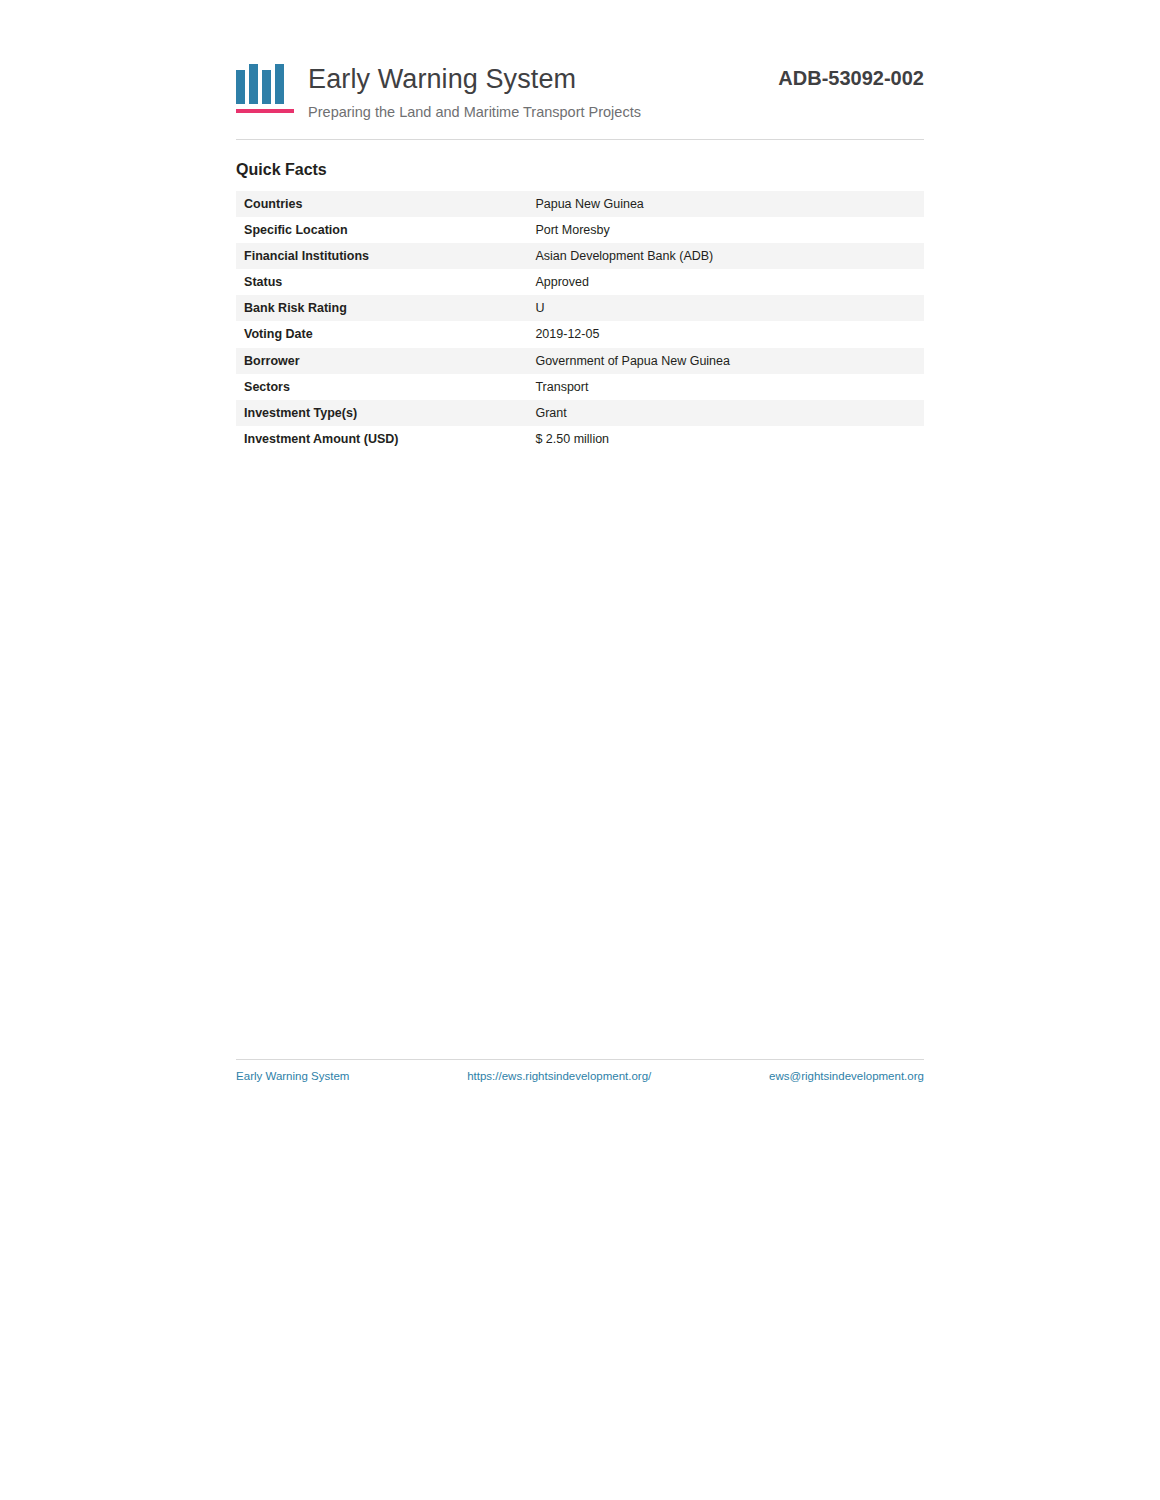Early Warning System
Preparing the Land and Maritime Transport Projects
ADB-53092-002
Quick Facts
| Countries | Papua New Guinea |
| Specific Location | Port Moresby |
| Financial Institutions | Asian Development Bank (ADB) |
| Status | Approved |
| Bank Risk Rating | U |
| Voting Date | 2019-12-05 |
| Borrower | Government of Papua New Guinea |
| Sectors | Transport |
| Investment Type(s) | Grant |
| Investment Amount (USD) | $ 2.50 million |
Early Warning System
https://ews.rightsindevelopment.org/
ews@rightsindevelopment.org